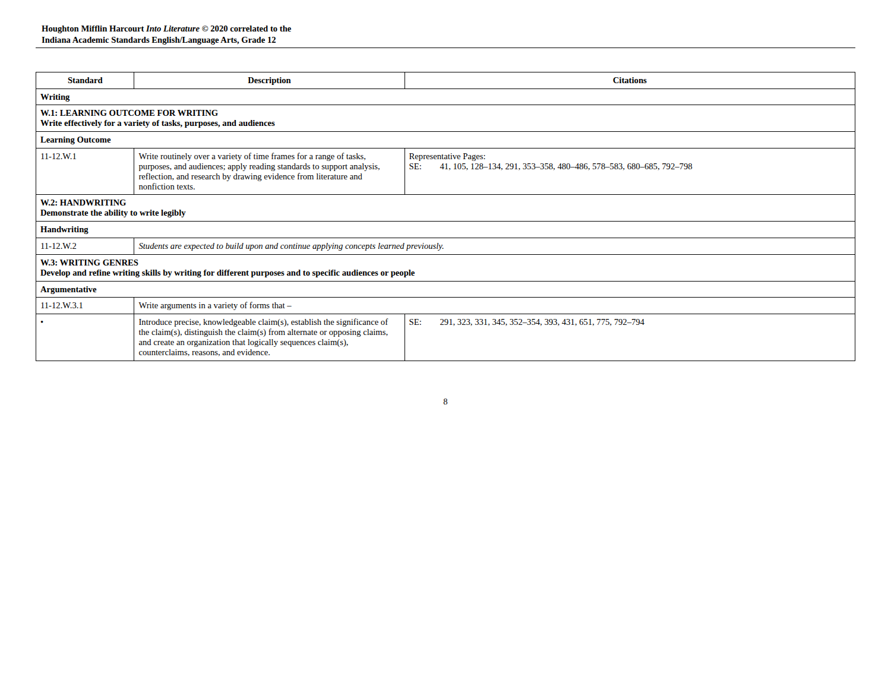Houghton Mifflin Harcourt Into Literature © 2020 correlated to the
Indiana Academic Standards English/Language Arts, Grade 12
| Standard | Description | Citations |
| --- | --- | --- |
| Writing |
| W.1: LEARNING OUTCOME FOR WRITING Write effectively for a variety of tasks, purposes, and audiences |
| Learning Outcome |
| 11-12.W.1 | Write routinely over a variety of time frames for a range of tasks, purposes, and audiences; apply reading standards to support analysis, reflection, and research by drawing evidence from literature and nonfiction texts. | Representative Pages: SE: 41, 105, 128–134, 291, 353–358, 480–486, 578–583, 680–685, 792–798 |
| W.2: HANDWRITING Demonstrate the ability to write legibly |
| Handwriting |
| 11-12.W.2 | Students are expected to build upon and continue applying concepts learned previously. |
| W.3: WRITING GENRES Develop and refine writing skills by writing for different purposes and to specific audiences or people |
| Argumentative |
| 11-12.W.3.1 | Write arguments in a variety of forms that – |
| • | Introduce precise, knowledgeable claim(s), establish the significance of the claim(s), distinguish the claim(s) from alternate or opposing claims, and create an organization that logically sequences claim(s), counterclaims, reasons, and evidence. | SE: 291, 323, 331, 345, 352–354, 393, 431, 651, 775, 792–794 |
8